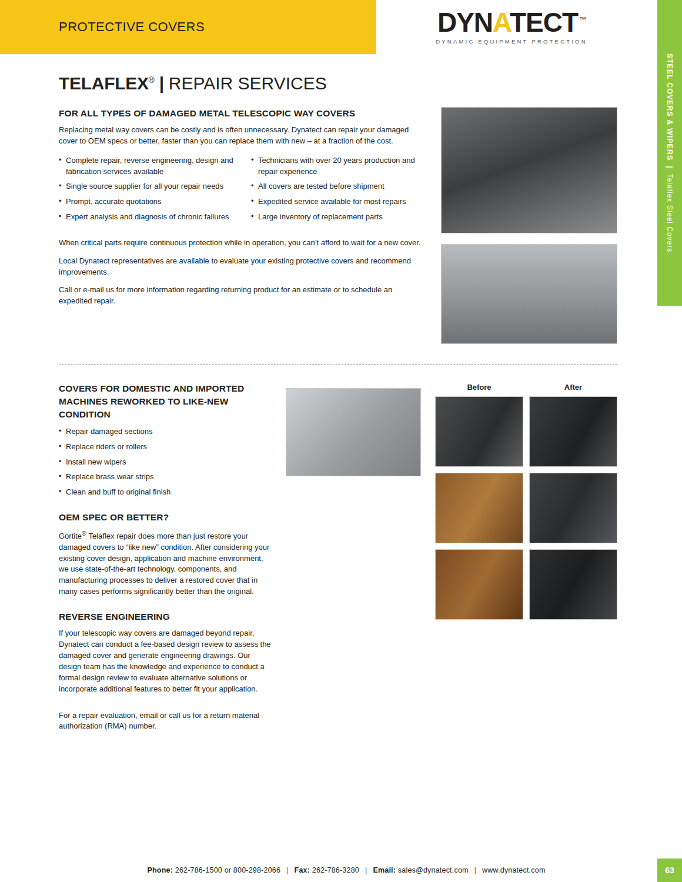Steel Covers & Wipers | Telaflex Steel Covers
PROTECTIVE COVERS
DYN ATECT™
DYNAMIC EQUIPMENT PROTECTION
TELAFLEX® | REPAIR SERVICES
For all types of damaged metal telescopic way covers
Replacing metal way covers can be costly and is often unnecessary. Dynatect can repair your damaged cover to OEM specs or better, faster than you can replace them with new – at a fraction of the cost.
Complete repair, reverse engineering, design and fabrication services available
Single source supplier for all your repair needs
Prompt, accurate quotations
Expert analysis and diagnosis of chronic failures
Technicians with over 20 years production and repair experience
All covers are tested before shipment
Expedited service available for most repairs
Large inventory of replacement parts
When critical parts require continuous protection while in operation, you can’t afford to wait for a new cover.
Local Dynatect representatives are available to evaluate your existing protective covers and recommend improvements.
Call or e-mail us for more information regarding returning product for an estimate or to schedule an expedited repair.
Covers for domestic and imported machines reworked to like-new condition
Repair damaged sections
Replace riders or rollers
Install new wipers
Replace brass wear strips
Clean and buff to original finish
OEM SPEC OR BETTER?
Gortite® Telaflex repair does more than just restore your damaged covers to “like new” condition. After considering your existing cover design, application and machine environment, we use state-of-the-art technology, components, and manufacturing processes to deliver a restored cover that in many cases performs significantly better than the original.
Reverse Engineering
If your telescopic way covers are damaged beyond repair, Dynatect can conduct a fee-based design review to assess the damaged cover and generate engineering drawings. Our design team has the knowledge and experience to conduct a formal design review to evaluate alternative solutions or incorporate additional features to better fit your application.
For a repair evaluation, email or call us for a return material authorization (RMA) number.
Before
After
Phone: 262-786-1500 or 800-298-2066 | Fax: 262-786-3280 | Email: sales@dynatect.com | www.dynatect.com
63